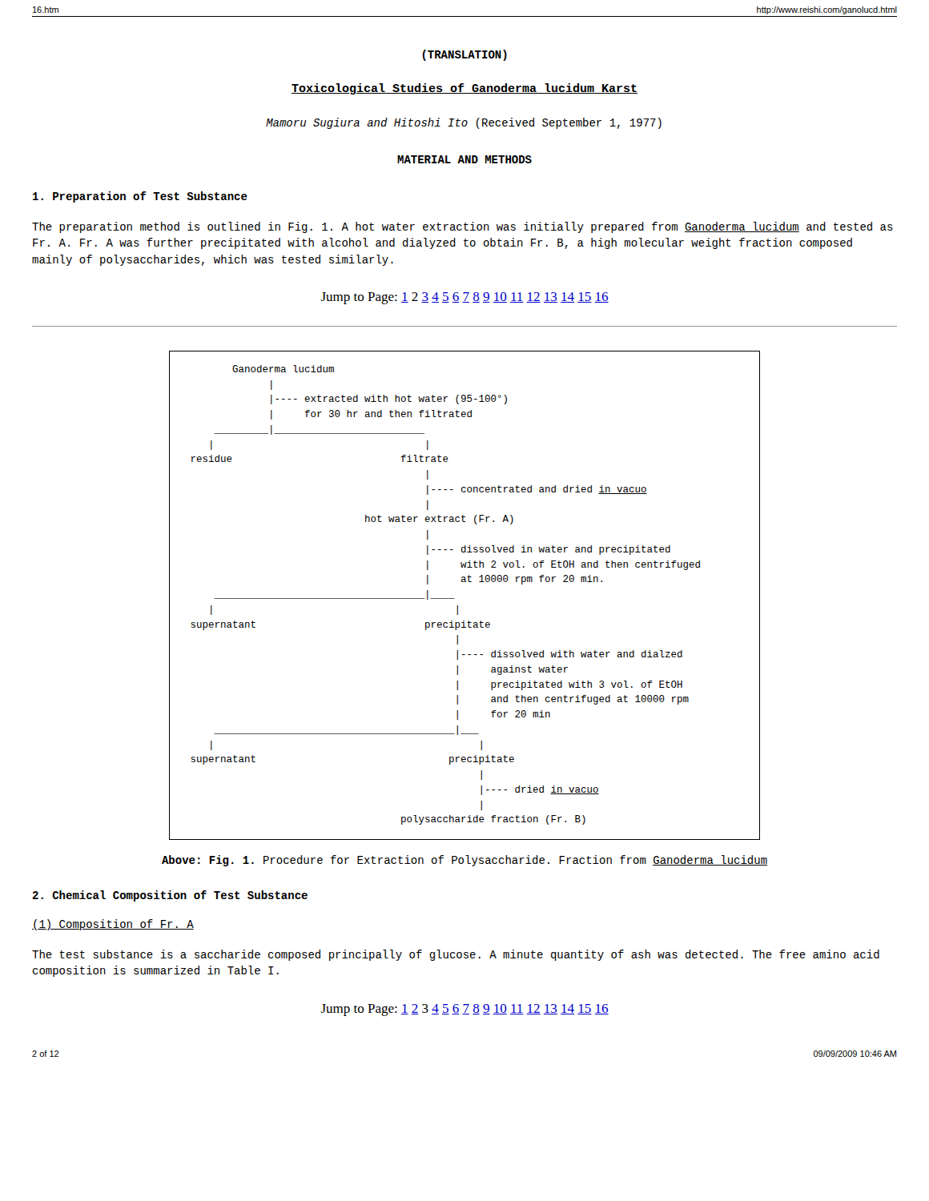16.htm
http://www.reishi.com/ganolucd.html
(TRANSLATION)
Toxicological Studies of Ganoderma lucidum Karst
Mamoru Sugiura and Hitoshi Ito (Received September 1, 1977)
MATERIAL AND METHODS
1. Preparation of Test Substance
The preparation method is outlined in Fig. 1. A hot water extraction was initially prepared from Ganoderma lucidum and tested as Fr. A. Fr. A was further precipitated with alcohol and dialyzed to obtain Fr. B, a high molecular weight fraction composed mainly of polysaccharides, which was tested similarly.
Jump to Page: 1 2 3 4 5 6 7 8 9 10 11 12 13 14 15 16
        Ganoderma lucidum
              |
              |---- extracted with hot water (95-100°)
              |     for 30 hr and then filtrated
     _________|_________________________
    |                                   |
 residue                            filtrate
                                        |
                                        |---- concentrated and dried in vacuo
                                        |
                              hot water extract (Fr. A)
                                        |
                                        |---- dissolved in water and precipitated
                                        |     with 2 vol. of EtOH and then centrifuged
                                        |     at 10000 rpm for 20 min.
     ___________________________________|____
    |                                        |
 supernatant                            precipitate
                                             |
                                             |---- dissolved with water and dialzed
                                             |     against water
                                             |     precipitated with 3 vol. of EtOH
                                             |     and then centrifuged at 10000 rpm
                                             |     for 20 min
     ________________________________________|___
    |                                            |
 supernatant                                precipitate
                                                 |
                                                 |---- dried in vacuo
                                                 |
                                    polysaccharide fraction (Fr. B)
Above: Fig. 1. Procedure for Extraction of Polysaccharide. Fraction from Ganoderma lucidum
2. Chemical Composition of Test Substance
(1) Composition of Fr. A
The test substance is a saccharide composed principally of glucose. A minute quantity of ash was detected. The free amino acid composition is summarized in Table I.
Jump to Page: 1 2 3 4 5 6 7 8 9 10 11 12 13 14 15 16
2 of 12
09/09/2009 10:46 AM